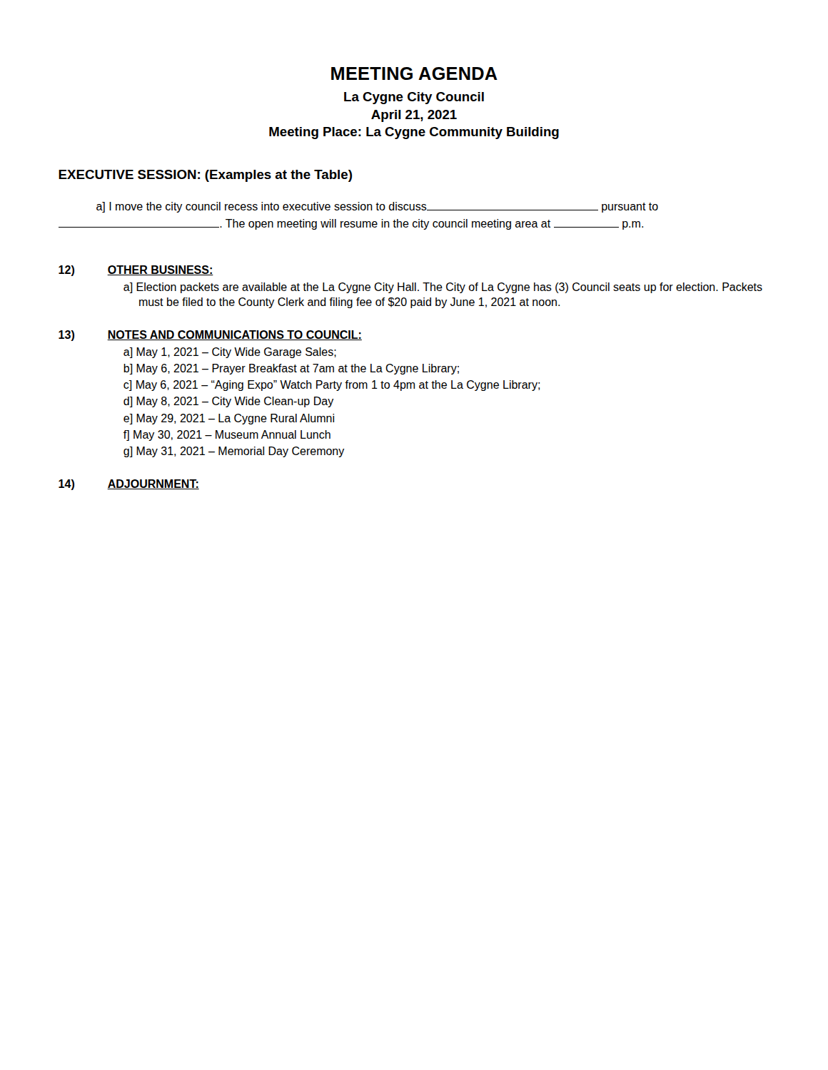MEETING AGENDA
La Cygne City Council
April 21, 2021
Meeting Place: La Cygne Community Building
EXECUTIVE SESSION: (Examples at the Table)
a] I move the city council recess into executive session to discuss pursuant to . The open meeting will resume in the city council meeting area at p.m.
12) OTHER BUSINESS:
a] Election packets are available at the La Cygne City Hall. The City of La Cygne has (3) Council seats up for election. Packets must be filed to the County Clerk and filing fee of $20 paid by June 1, 2021 at noon.
13) NOTES AND COMMUNICATIONS TO COUNCIL:
a] May 1, 2021 – City Wide Garage Sales;
b] May 6, 2021 – Prayer Breakfast at 7am at the La Cygne Library;
c] May 6, 2021 – “Aging Expo” Watch Party from 1 to 4pm at the La Cygne Library;
d] May 8, 2021 – City Wide Clean-up Day
e] May 29, 2021 – La Cygne Rural Alumni
f] May 30, 2021 – Museum Annual Lunch
g] May 31, 2021 – Memorial Day Ceremony
14) ADJOURNMENT: